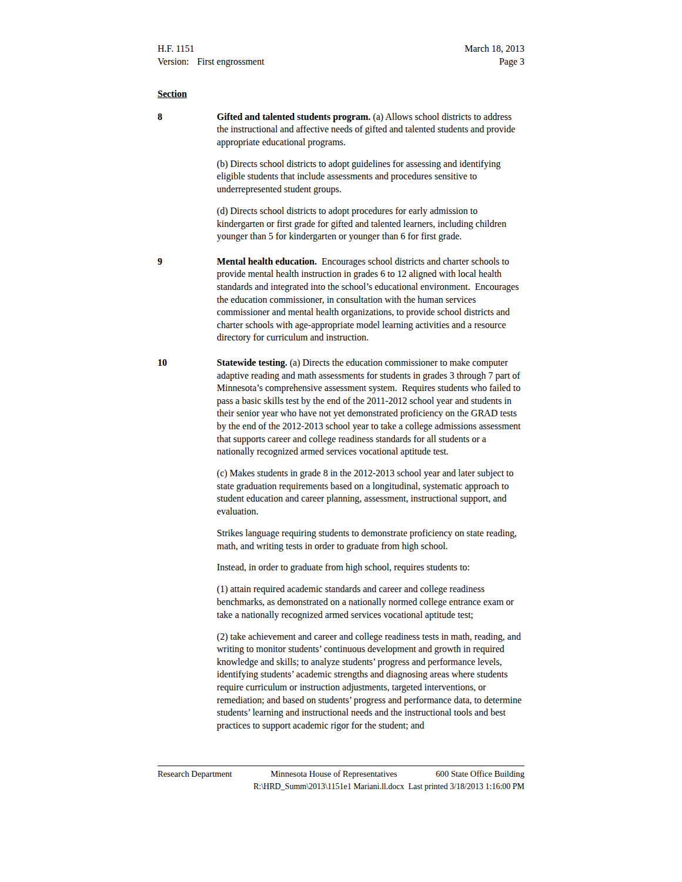H.F. 1151
March 18, 2013
Version: First engrossment
Page 3
Section
8
Gifted and talented students program. (a) Allows school districts to address the instructional and affective needs of gifted and talented students and provide appropriate educational programs.
(b) Directs school districts to adopt guidelines for assessing and identifying eligible students that include assessments and procedures sensitive to underrepresented student groups.
(d) Directs school districts to adopt procedures for early admission to kindergarten or first grade for gifted and talented learners, including children younger than 5 for kindergarten or younger than 6 for first grade.
9
Mental health education. Encourages school districts and charter schools to provide mental health instruction in grades 6 to 12 aligned with local health standards and integrated into the school’s educational environment. Encourages the education commissioner, in consultation with the human services commissioner and mental health organizations, to provide school districts and charter schools with age-appropriate model learning activities and a resource directory for curriculum and instruction.
10
Statewide testing. (a) Directs the education commissioner to make computer adaptive reading and math assessments for students in grades 3 through 7 part of Minnesota’s comprehensive assessment system. Requires students who failed to pass a basic skills test by the end of the 2011-2012 school year and students in their senior year who have not yet demonstrated proficiency on the GRAD tests by the end of the 2012-2013 school year to take a college admissions assessment that supports career and college readiness standards for all students or a nationally recognized armed services vocational aptitude test.
(c) Makes students in grade 8 in the 2012-2013 school year and later subject to state graduation requirements based on a longitudinal, systematic approach to student education and career planning, assessment, instructional support, and evaluation.
Strikes language requiring students to demonstrate proficiency on state reading, math, and writing tests in order to graduate from high school.
Instead, in order to graduate from high school, requires students to:
(1) attain required academic standards and career and college readiness benchmarks, as demonstrated on a nationally normed college entrance exam or take a nationally recognized armed services vocational aptitude test;
(2) take achievement and career and college readiness tests in math, reading, and writing to monitor students’ continuous development and growth in required knowledge and skills; to analyze students’ progress and performance levels, identifying students’ academic strengths and diagnosing areas where students require curriculum or instruction adjustments, targeted interventions, or remediation; and based on students’ progress and performance data, to determine students’ learning and instructional needs and the instructional tools and best practices to support academic rigor for the student; and
Research Department
Minnesota House of Representatives
600 State Office Building
R:\HRD_Summ\2013\1151e1 Mariani.ll.docx Last printed 3/18/2013 1:16:00 PM